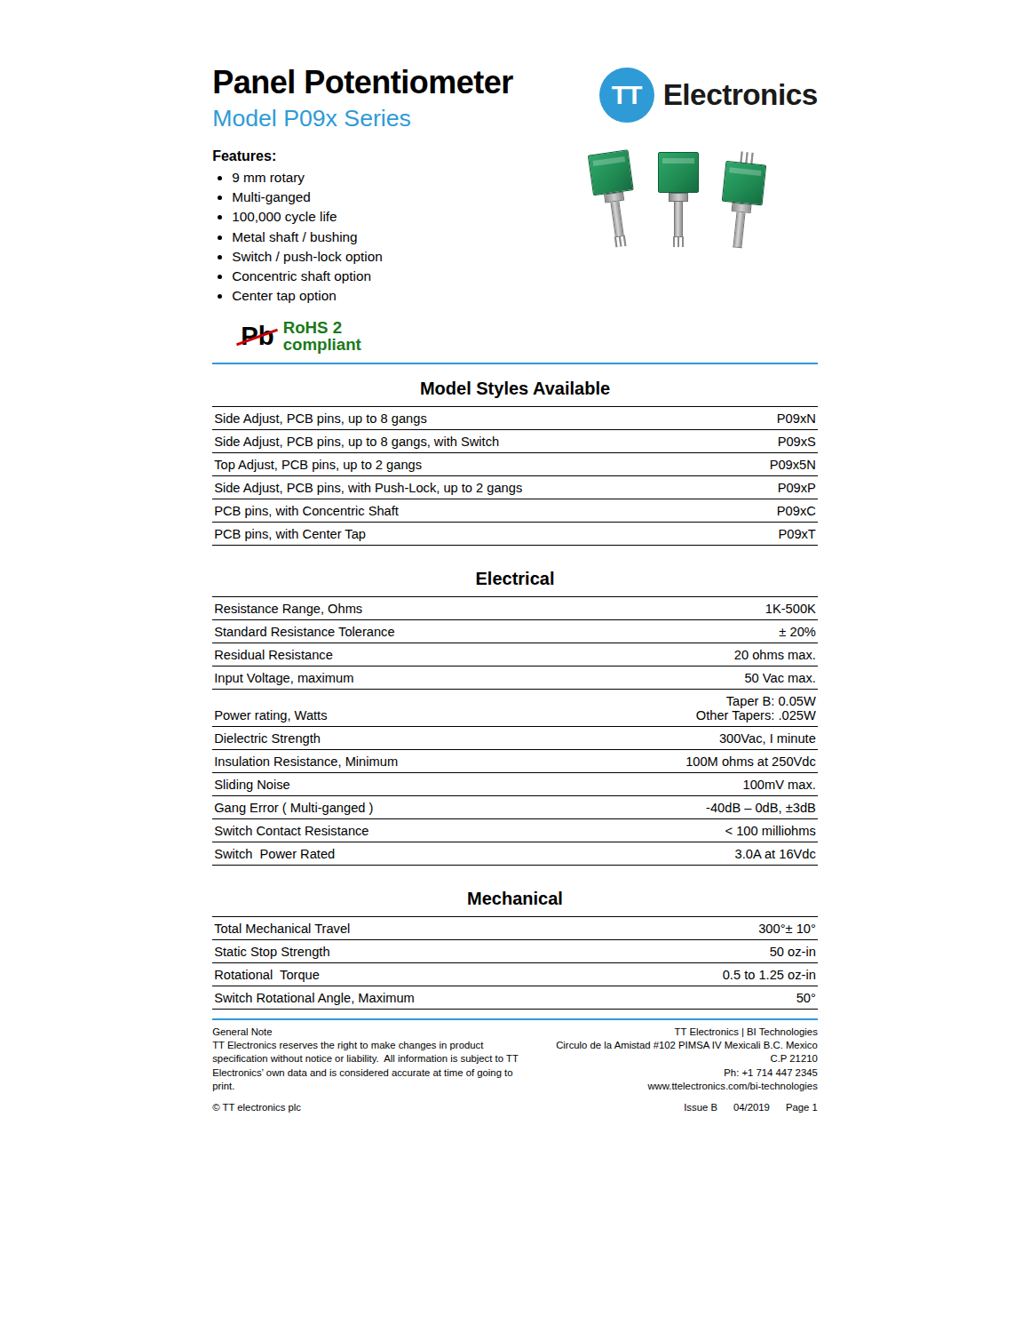Panel Potentiometer
Model P09x Series
TT
Electronics
Features:
9 mm rotary
Multi-ganged
100,000 cycle life
Metal shaft / bushing
Switch / push-lock option
Concentric shaft option
Center tap option
Pb
RoHS 2
compliant
Model Styles Available
| Side Adjust, PCB pins, up to 8 gangs | P09xN |
| Side Adjust, PCB pins, up to 8 gangs, with Switch | P09xS |
| Top Adjust, PCB pins, up to 2 gangs | P09x5N |
| Side Adjust, PCB pins, with Push-Lock, up to 2 gangs | P09xP |
| PCB pins, with Concentric Shaft | P09xC |
| PCB pins, with Center Tap | P09xT |
Electrical
| Resistance Range, Ohms | 1K-500K |
| Standard Resistance Tolerance | ± 20% |
| Residual Resistance | 20 ohms max. |
| Input Voltage, maximum | 50 Vac max. |
| Power rating, Watts | Taper B: 0.05W Other Tapers: .025W |
| Dielectric Strength | 300Vac, I minute |
| Insulation Resistance, Minimum | 100M ohms at 250Vdc |
| Sliding Noise | 100mV max. |
| Gang Error ( Multi-ganged ) | -40dB – 0dB, ±3dB |
| Switch Contact Resistance | < 100 milliohms |
| Switch Power Rated | 3.0A at 16Vdc |
Mechanical
| Total Mechanical Travel | 300°± 10° |
| Static Stop Strength | 50 oz-in |
| Rotational Torque | 0.5 to 1.25 oz-in |
| Switch Rotational Angle, Maximum | 50° |
General Note
TT Electronics reserves the right to make changes in product specification without notice or liability. All information is subject to TT Electronics’ own data and is considered accurate at time of going to print.
TT Electronics | BI Technologies
Circulo de la Amistad #102 PIMSA IV Mexicali B.C. Mexico C.P 21210
Ph: +1 714 447 2345
www.ttelectronics.com/bi-technologies
© TT electronics plc
Issue B04/2019 Page 1